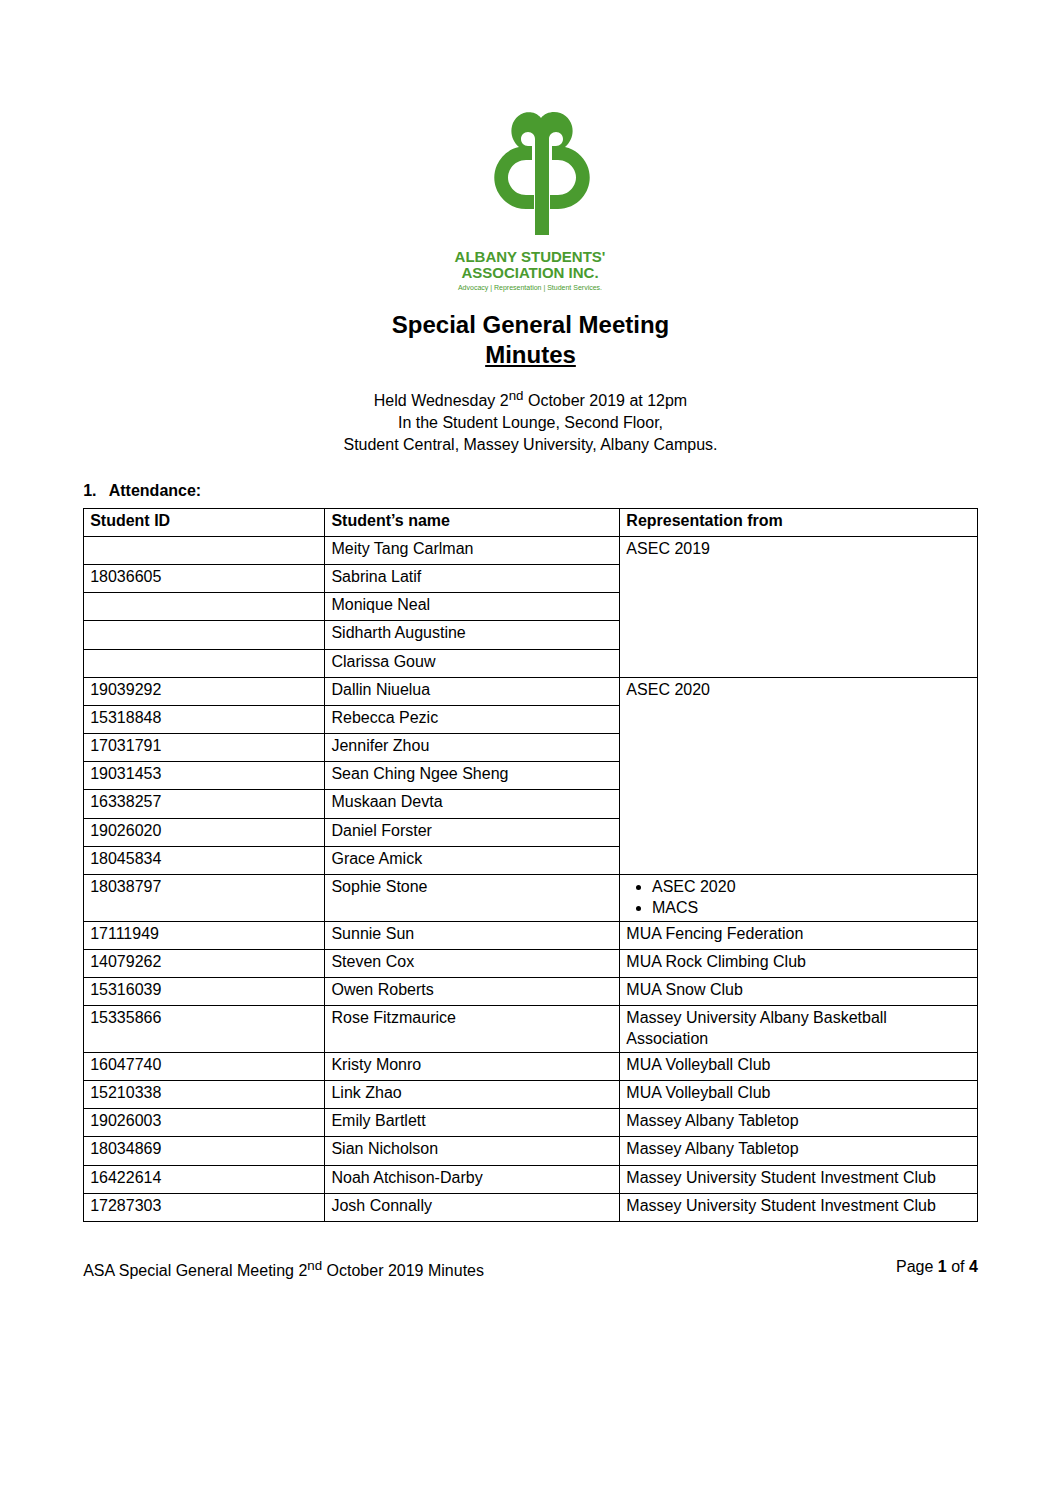ALBANY STUDENTS' ASSOCIATION INC. Advocacy | Representation | Student Services.
Special General Meeting
Minutes
Held Wednesday 2nd October 2019 at 12pm
In the Student Lounge, Second Floor,
Student Central, Massey University, Albany Campus.
1. Attendance:
| Student ID | Student’s name | Representation from |
| --- | --- | --- |
| | Meity Tang Carlman | ASEC 2019 |
| 18036605 | Sabrina Latif |
| | Monique Neal |
| | Sidharth Augustine |
| | Clarissa Gouw |
| 19039292 | Dallin Niuelua | ASEC 2020 |
| 15318848 | Rebecca Pezic |
| 17031791 | Jennifer Zhou |
| 19031453 | Sean Ching Ngee Sheng |
| 16338257 | Muskaan Devta |
| 19026020 | Daniel Forster |
| 18045834 | Grace Amick |
| 18038797 | Sophie Stone | ASEC 2020 MACS |
| 17111949 | Sunnie Sun | MUA Fencing Federation |
| 14079262 | Steven Cox | MUA Rock Climbing Club |
| 15316039 | Owen Roberts | MUA Snow Club |
| 15335866 | Rose Fitzmaurice | Massey University Albany Basketball Association |
| 16047740 | Kristy Monro | MUA Volleyball Club |
| 15210338 | Link Zhao | MUA Volleyball Club |
| 19026003 | Emily Bartlett | Massey Albany Tabletop |
| 18034869 | Sian Nicholson | Massey Albany Tabletop |
| 16422614 | Noah Atchison-Darby | Massey University Student Investment Club |
| 17287303 | Josh Connally | Massey University Student Investment Club |
ASA Special General Meeting 2nd October 2019 Minutes
Page 1 of 4